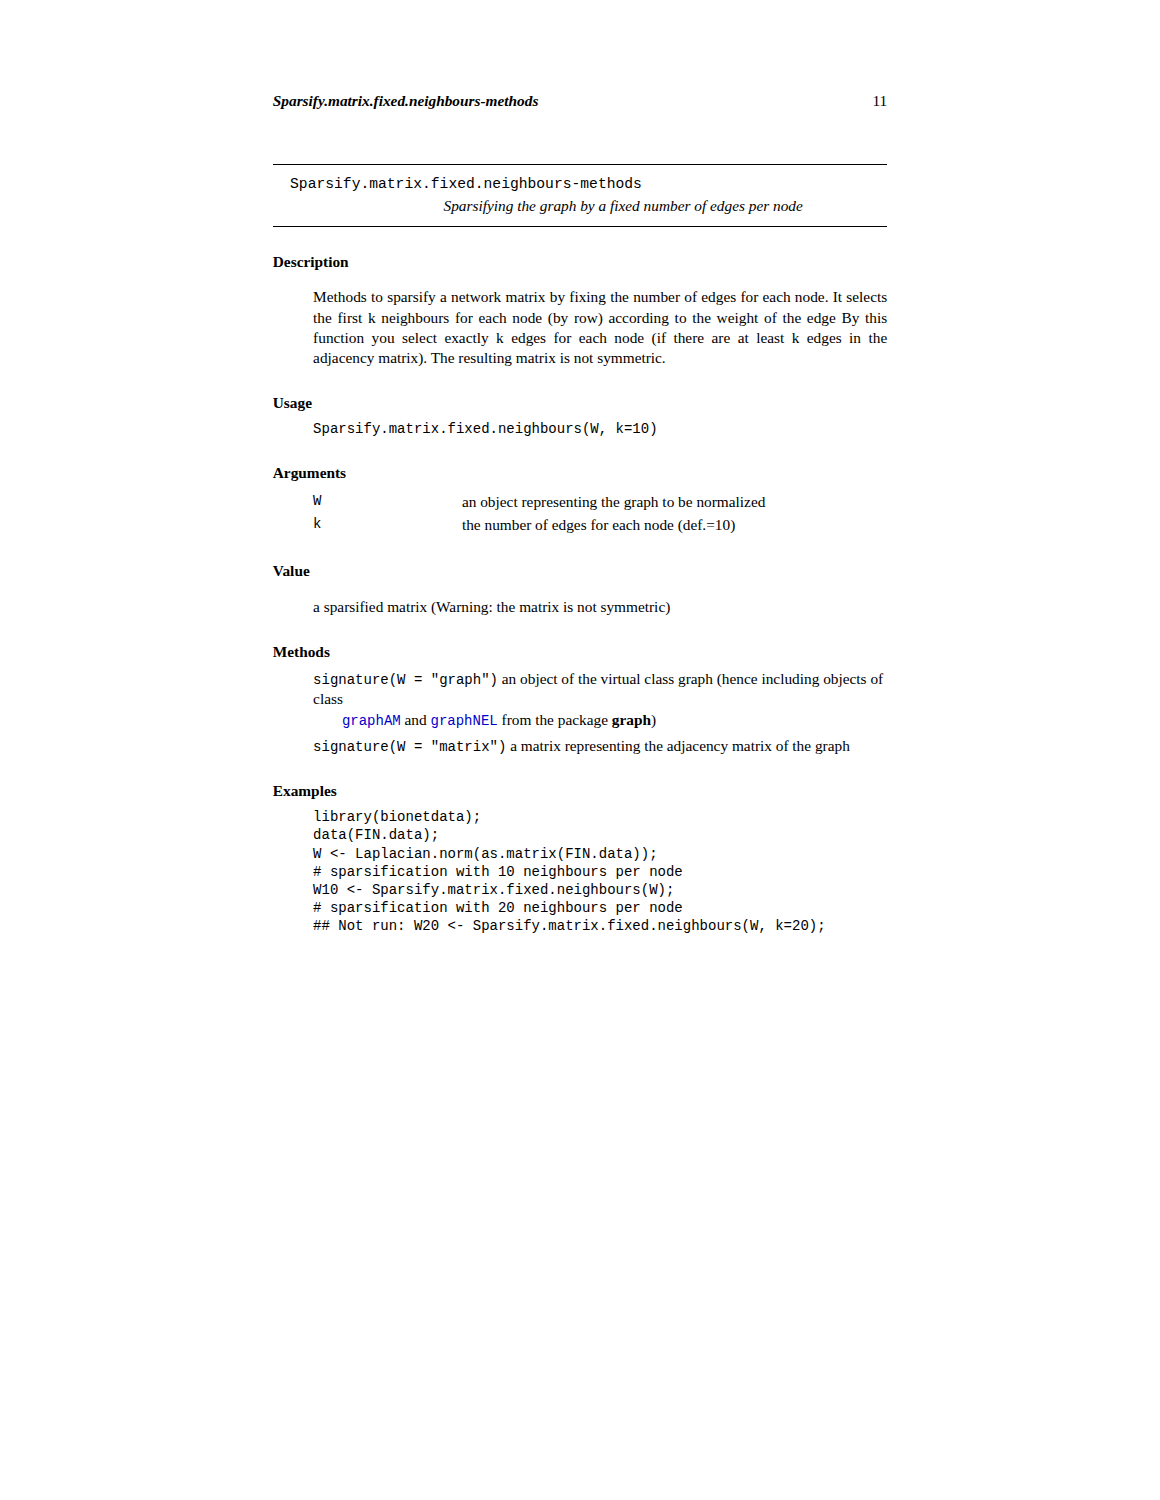Sparsify.matrix.fixed.neighbours-methods 11
Sparsify.matrix.fixed.neighbours-methods
Sparsifying the graph by a fixed number of edges per node
Description
Methods to sparsify a network matrix by fixing the number of edges for each node. It selects the first k neighbours for each node (by row) according to the weight of the edge By this function you select exactly k edges for each node (if there are at least k edges in the adjacency matrix). The resulting matrix is not symmetric.
Usage
Sparsify.matrix.fixed.neighbours(W, k=10)
Arguments
| W | an object representing the graph to be normalized |
| k | the number of edges for each node (def.=10) |
Value
a sparsified matrix (Warning: the matrix is not symmetric)
Methods
signature(W = "graph") an object of the virtual class graph (hence including objects of class graphAM and graphNEL from the package graph)
signature(W = "matrix") a matrix representing the adjacency matrix of the graph
Examples
library(bionetdata);
data(FIN.data);
W <- Laplacian.norm(as.matrix(FIN.data));
# sparsification with 10 neighbours per node
W10 <- Sparsify.matrix.fixed.neighbours(W);
# sparsification with 20 neighbours per node
## Not run: W20 <- Sparsify.matrix.fixed.neighbours(W, k=20);